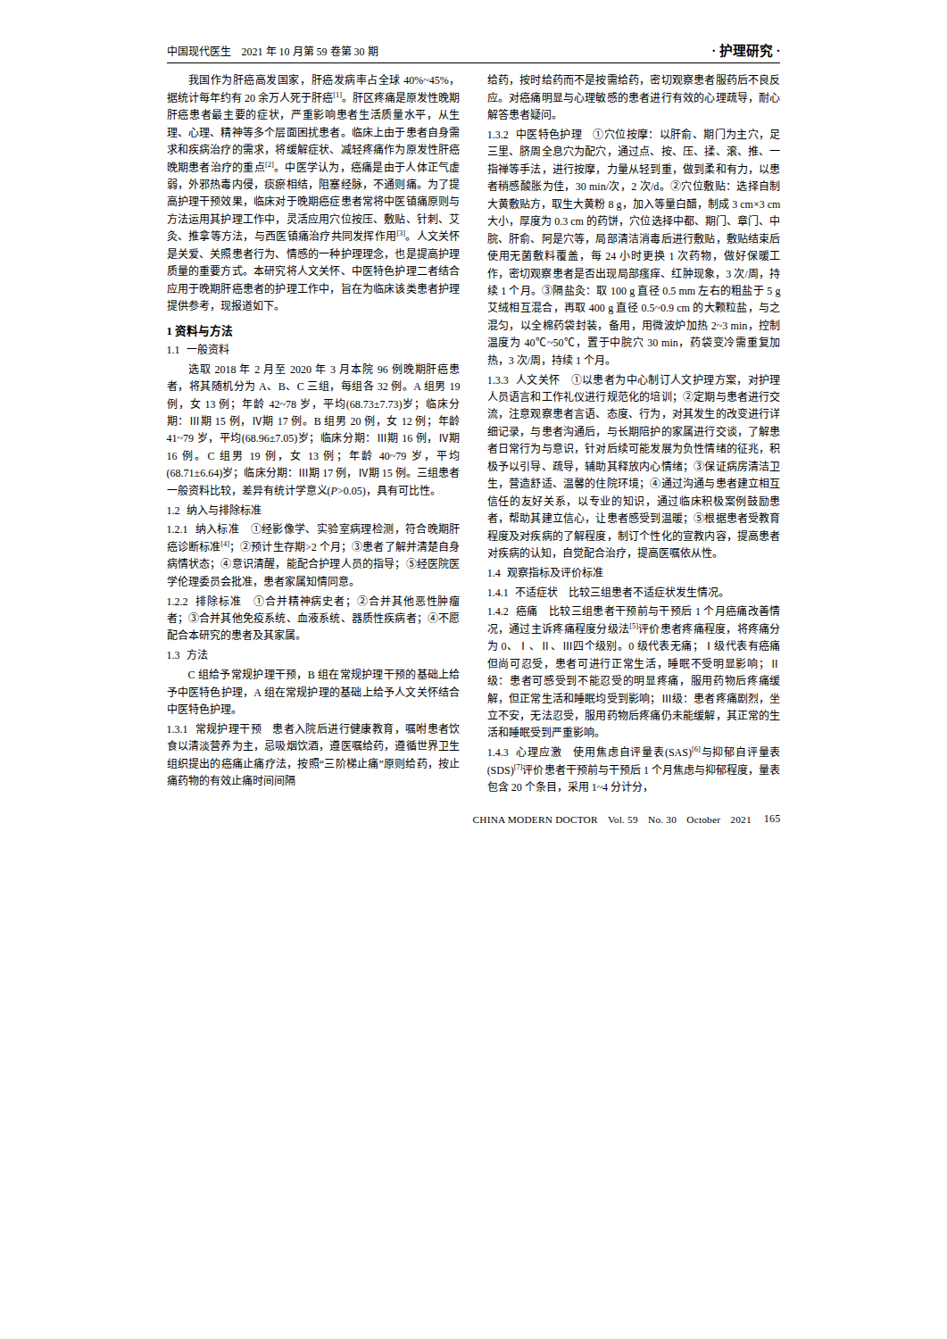中国现代医生　2021 年 10 月第 59 卷第 30 期
· 护理研究 ·
我国作为肝癌高发国家，肝癌发病率占全球 40%~45%，据统计每年约有 20 余万人死于肝癌[1]。肝区疼痛是原发性晚期肝癌患者最主要的症状，严重影响患者生活质量水平，从生理、心理、精神等多个层面困扰患者。临床上由于患者自身需求和疾病治疗的需求，将缓解症状、减轻疼痛作为原发性肝癌晚期患者治疗的重点[2]。中医学认为，癌痛是由于人体正气虚弱，外邪热毒内侵，痰瘀相结，阻塞经脉，不通则痛。为了提高护理干预效果，临床对于晚期癌症患者常将中医镇痛原则与方法运用其护理工作中，灵活应用穴位按压、敷贴、针刺、艾灸、推拿等方法，与西医镇痛治疗共同发挥作用[3]。人文关怀是关爱、关照患者行为、情感的一种护理理念，也是提高护理质量的重要方式。本研究将人文关怀、中医特色护理二者结合应用于晚期肝癌患者的护理工作中，旨在为临床该类患者护理提供参考，现报道如下。
1 资料与方法
1.1 一般资料
选取 2018 年 2 月至 2020 年 3 月本院 96 例晚期肝癌患者，将其随机分为 A、B、C 三组，每组各 32 例。A 组男 19 例，女 13 例；年龄 42~78 岁，平均(68.73±7.73)岁；临床分期：Ⅲ期 15 例，Ⅳ期 17 例。B 组男 20 例，女 12 例；年龄 41~79 岁，平均(68.96±7.05)岁；临床分期：Ⅲ期 16 例，Ⅳ期 16 例。C 组男 19 例，女 13 例；年龄 40~79 岁，平均(68.71±6.64)岁；临床分期：Ⅲ期 17 例，Ⅳ期 15 例。三组患者一般资料比较，差异有统计学意义(P>0.05)，具有可比性。
1.2 纳入与排除标准
1.2.1 纳入标准　①经影像学、实验室病理检测，符合晚期肝癌诊断标准[4]；②预计生存期>2 个月；③患者了解并清楚自身病情状态；④意识清醒，能配合护理人员的指导；⑤经医院医学伦理委员会批准，患者家属知情同意。
1.2.2 排除标准　①合并精神病史者；②合并其他恶性肿瘤者；③合并其他免疫系统、血液系统、器质性疾病者；④不愿配合本研究的患者及其家属。
1.3 方法
C 组给予常规护理干预，B 组在常规护理干预的基础上给予中医特色护理，A 组在常规护理的基础上给予人文关怀结合中医特色护理。
1.3.1 常规护理干预　患者入院后进行健康教育，嘱咐患者饮食以清淡营养为主，忌吸烟饮酒，遵医嘱给药，遵循世界卫生组织提出的癌痛止痛疗法，按照“三阶梯止痛”原则给药，按止痛药物的有效止痛时间间隔
给药，按时给药而不是按需给药，密切观察患者服药后不良反应。对癌痛明显与心理敏感的患者进行有效的心理疏导，耐心解答患者疑问。
1.3.2 中医特色护理　①穴位按摩：以肝俞、期门为主穴，足三里、脐周全息穴为配穴，通过点、按、压、揉、滚、推、一指禅等手法，进行按摩，力量从轻到重，做到柔和有力，以患者稍感酸胀为佳，30 min/次，2 次/d。②穴位敷贴：选择自制大黄敷贴方，取生大黄粉 8 g，加入等量白醋，制成 3 cm×3 cm 大小，厚度为 0.3 cm 的药饼，穴位选择中都、期门、章门、中脘、肝俞、阿是穴等，局部清洁消毒后进行敷贴，敷贴结束后使用无菌敷料覆盖，每 24 小时更换 1 次药物，做好保暖工作，密切观察患者是否出现局部瘙痒、红肿现象，3 次/周，持续 1 个月。③隔盐灸：取 100 g 直径 0.5 mm 左右的粗盐于 5 g 艾绒相互混合，再取 400 g 直径 0.5~0.9 cm 的大颗粒盐，与之混匀，以全棉药袋封装，备用，用微波炉加热 2~3 min，控制温度为 40℃~50℃，置于中脘穴 30 min，药袋变冷需重复加热，3 次/周，持续 1 个月。
1.3.3 人文关怀　①以患者为中心制订人文护理方案，对护理人员语言和工作礼仪进行规范化的培训；②定期与患者进行交流，注意观察患者言语、态度、行为，对其发生的改变进行详细记录，与患者沟通后，与长期陪护的家属进行交谈，了解患者日常行为与意识，针对后续可能发展为负性情绪的征兆，积极予以引导、疏导，辅助其释放内心情绪；③保证病房清洁卫生，营造舒适、温馨的住院环境；④通过沟通与患者建立相互信任的友好关系，以专业的知识，通过临床积极案例鼓励患者，帮助其建立信心，让患者感受到温暖；⑤根据患者受教育程度及对疾病的了解程度，制订个性化的宣教内容，提高患者对疾病的认知，自觉配合治疗，提高医嘱依从性。
1.4 观察指标及评价标准
1.4.1 不适症状　比较三组患者不适症状发生情况。
1.4.2 癌痛　比较三组患者干预前与干预后 1 个月癌痛改善情况，通过主诉疼痛程度分级法[5]评价患者疼痛程度，将疼痛分为 0、Ⅰ、Ⅱ、Ⅲ四个级别。0 级代表无痛；Ⅰ级代表有癌痛但尚可忍受，患者可进行正常生活，睡眠不受明显影响；Ⅱ级：患者可感受到不能忍受的明显疼痛，服用药物后疼痛缓解，但正常生活和睡眠均受到影响；Ⅲ级：患者疼痛剧烈，坐立不安，无法忍受，服用药物后疼痛仍未能缓解，其正常的生活和睡眠受到严重影响。
1.4.3 心理应激　使用焦虑自评量表(SAS)[6]与抑郁自评量表(SDS)[7]评价患者干预前与干预后 1 个月焦虑与抑郁程度，量表包含 20 个条目，采用 1~4 分计分，
CHINA MODERN DOCTOR　Vol. 59　No. 30　October　2021 165